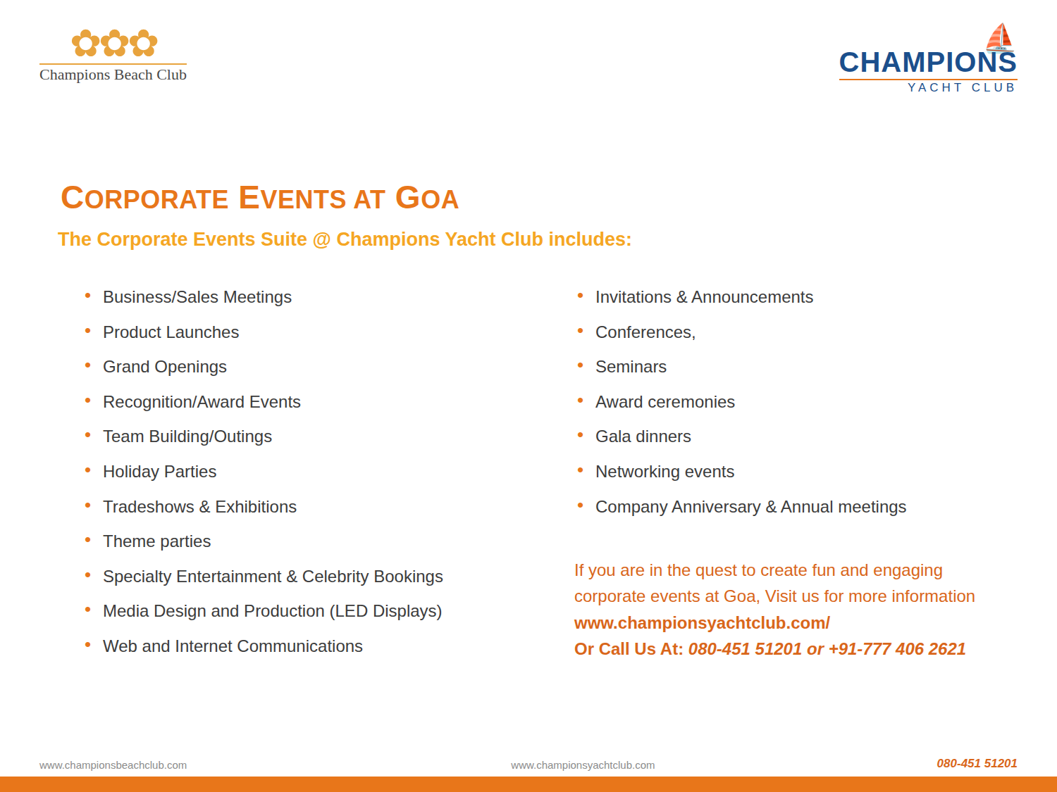✿✿✿ Champions Beach Club
⛵ CHAMPIONS YACHT CLUB
CORPORATE EVENTS AT GOA
The Corporate Events Suite @ Champions Yacht Club includes:
Business/Sales Meetings
Product Launches
Grand Openings
Recognition/Award Events
Team Building/Outings
Holiday Parties
Tradeshows & Exhibitions
Theme parties
Specialty Entertainment & Celebrity Bookings
Media Design and Production (LED Displays)
Web and Internet Communications
Invitations & Announcements
Conferences,
Seminars
Award ceremonies
Gala dinners
Networking events
Company Anniversary & Annual meetings
If you are in the quest to create fun and engaging corporate events at Goa, Visit us for more information
www.championsyachtclub.com/
Or Call Us At: 080-451 51201 or +91-777 406 2621
www.championsbeachclub.com www.championsyachtclub.com 080-451 51201